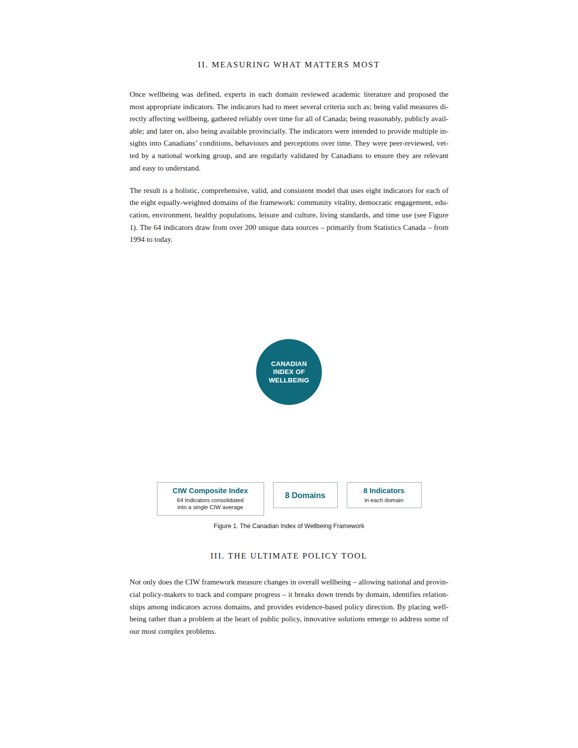II. Measuring What Matters Most
Once wellbeing was defined, experts in each domain reviewed academic literature and proposed the most appropriate indicators. The indicators had to meet several criteria such as; being valid measures directly affecting wellbeing, gathered reliably over time for all of Canada; being reasonably, publicly available; and later on, also being available provincially. The indicators were intended to provide multiple insights into Canadians’ conditions, behaviours and perceptions over time. They were peer-reviewed, vetted by a national working group, and are regularly validated by Canadians to ensure they are relevant and easy to understand.
The result is a holistic, comprehensive, valid, and consistent model that uses eight indicators for each of the eight equally-weighted domains of the framework: community vitality, democratic engagement, education, environment, healthy populations, leisure and culture, living standards, and time use (see Figure 1). The 64 indicators draw from over 200 unique data sources – primarily from Statistics Canada – from 1994 to today.
CANADIAN
INDEX OF
WELLBEING
CIW Composite Index
64 Indicators consolidated
into a single CIW average
8 Domains
8 Indicators
in each domain
Figure 1. The Canadian Index of Wellbeing Framework
III. The Ultimate Policy Tool
Not only does the CIW framework measure changes in overall wellbeing – allowing national and provincial policy-makers to track and compare progress – it breaks down trends by domain, identifies relationships among indicators across domains, and provides evidence-based policy direction. By placing wellbeing rather than a problem at the heart of public policy, innovative solutions emerge to address some of our most complex problems.